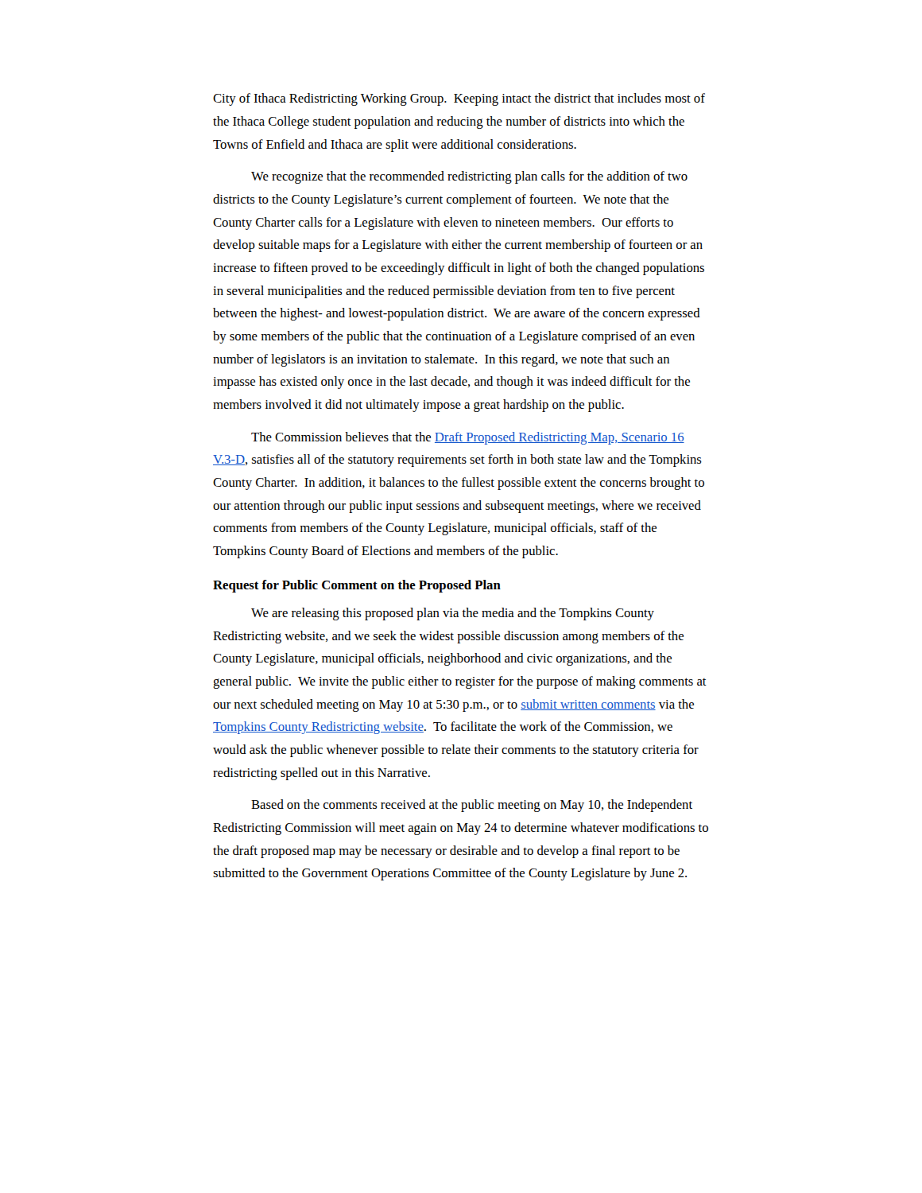City of Ithaca Redistricting Working Group. Keeping intact the district that includes most of the Ithaca College student population and reducing the number of districts into which the Towns of Enfield and Ithaca are split were additional considerations.
We recognize that the recommended redistricting plan calls for the addition of two districts to the County Legislature’s current complement of fourteen. We note that the County Charter calls for a Legislature with eleven to nineteen members. Our efforts to develop suitable maps for a Legislature with either the current membership of fourteen or an increase to fifteen proved to be exceedingly difficult in light of both the changed populations in several municipalities and the reduced permissible deviation from ten to five percent between the highest- and lowest-population district. We are aware of the concern expressed by some members of the public that the continuation of a Legislature comprised of an even number of legislators is an invitation to stalemate. In this regard, we note that such an impasse has existed only once in the last decade, and though it was indeed difficult for the members involved it did not ultimately impose a great hardship on the public.
The Commission believes that the Draft Proposed Redistricting Map, Scenario 16 V.3-D, satisfies all of the statutory requirements set forth in both state law and the Tompkins County Charter. In addition, it balances to the fullest possible extent the concerns brought to our attention through our public input sessions and subsequent meetings, where we received comments from members of the County Legislature, municipal officials, staff of the Tompkins County Board of Elections and members of the public.
Request for Public Comment on the Proposed Plan
We are releasing this proposed plan via the media and the Tompkins County Redistricting website, and we seek the widest possible discussion among members of the County Legislature, municipal officials, neighborhood and civic organizations, and the general public. We invite the public either to register for the purpose of making comments at our next scheduled meeting on May 10 at 5:30 p.m., or to submit written comments via the Tompkins County Redistricting website. To facilitate the work of the Commission, we would ask the public whenever possible to relate their comments to the statutory criteria for redistricting spelled out in this Narrative.
Based on the comments received at the public meeting on May 10, the Independent Redistricting Commission will meet again on May 24 to determine whatever modifications to the draft proposed map may be necessary or desirable and to develop a final report to be submitted to the Government Operations Committee of the County Legislature by June 2.